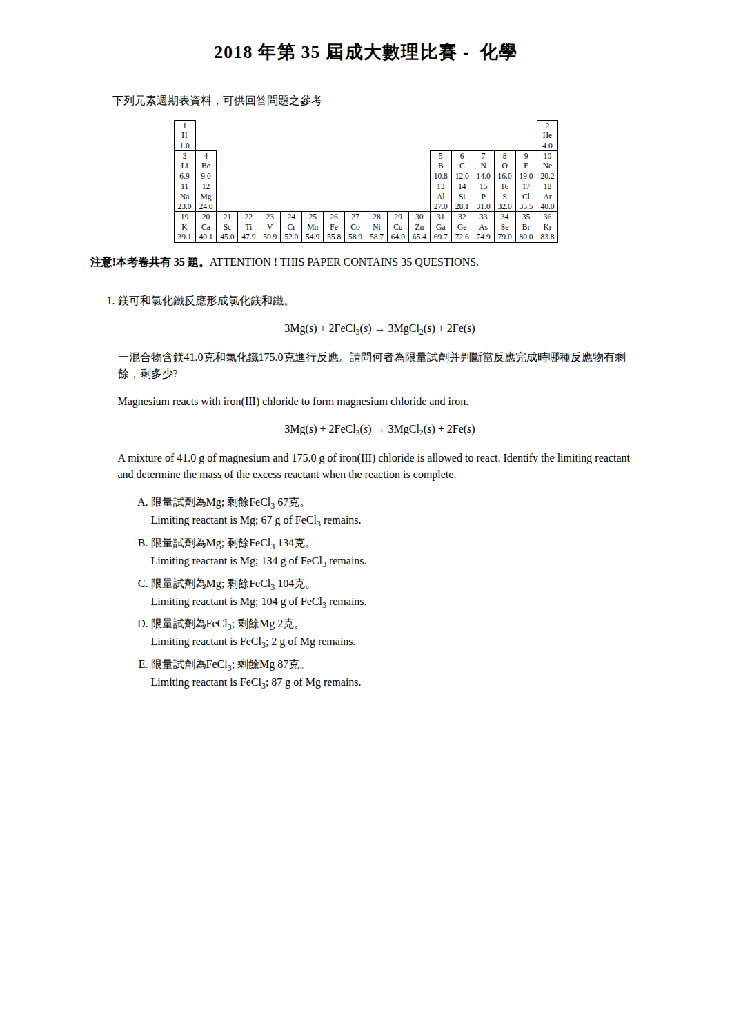2018 年第 35 屆成大數理比賽 - 化學
下列元素週期表資料，可供回答問題之參考
| 1 H 1.0 | | | | | | | | | | | | | | | | | 2 He 4.0 |
| 3 Li 6.9 | 4 Be 9.0 | | | | | | | | | | | 5 B 10.8 | 6 C 12.0 | 7 N 14.0 | 8 O 16.0 | 9 F 19.0 | 10 Ne 20.2 |
| 11 Na 23.0 | 12 Mg 24.0 | | | | | | | | | | | 13 Al 27.0 | 14 Si 28.1 | 15 P 31.0 | 16 S 32.0 | 17 Cl 35.5 | 18 Ar 40.0 |
| 19 K 39.1 | 20 Ca 40.1 | 21 Sc 45.0 | 22 Ti 47.9 | 23 V 50.9 | 24 Cr 52.0 | 25 Mn 54.9 | 26 Fe 55.8 | 27 Co 58.9 | 28 Ni 58.7 | 29 Cu 64.0 | 30 Zn 65.4 | 31 Ga 69.7 | 32 Ge 72.6 | 33 As 74.9 | 34 Se 79.0 | 35 Br 80.0 | 36 Kr 83.8 |
注意!本考卷共有 35 題。ATTENTION ! THIS PAPER CONTAINS 35 QUESTIONS.
鎂可和氯化鐵反應形成氯化鎂和鐵。
3Mg(s) + 2FeCl3(s) → 3MgCl2(s) + 2Fe(s)
一混合物含鎂41.0克和氯化鐵175.0克進行反應。請問何者為限量試劑并判斷當反應完成時哪種反應物有剩餘，剩多少?
Magnesium reacts with iron(III) chloride to form magnesium chloride and iron.
3Mg(s) + 2FeCl3(s) → 3MgCl2(s) + 2Fe(s)
A mixture of 41.0 g of magnesium and 175.0 g of iron(III) chloride is allowed to react. Identify the limiting reactant and determine the mass of the excess reactant when the reaction is complete.
限量試劑為Mg; 剩餘FeCl3 67克。
Limiting reactant is Mg; 67 g of FeCl3 remains.
限量試劑為Mg; 剩餘FeCl3 134克。
Limiting reactant is Mg; 134 g of FeCl3 remains.
限量試劑為Mg; 剩餘FeCl3 104克。
Limiting reactant is Mg; 104 g of FeCl3 remains.
限量試劑為FeCl3; 剩餘Mg 2克。
Limiting reactant is FeCl3; 2 g of Mg remains.
限量試劑為FeCl3; 剩餘Mg 87克。
Limiting reactant is FeCl3; 87 g of Mg remains.